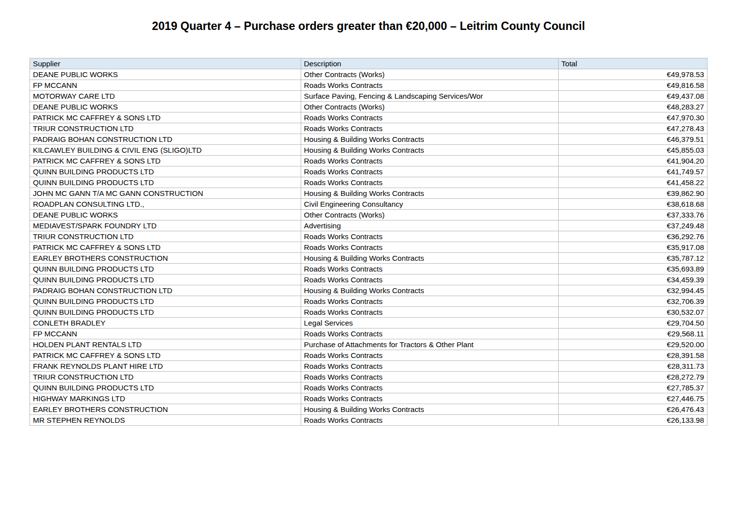2019 Quarter 4 – Purchase orders greater than €20,000 – Leitrim County Council
| Supplier | Description | Total |
| --- | --- | --- |
| DEANE PUBLIC WORKS | Other Contracts (Works) | €49,978.53 |
| FP MCCANN | Roads Works Contracts | €49,816.58 |
| MOTORWAY CARE LTD | Surface Paving, Fencing & Landscaping Services/Wor | €49,437.08 |
| DEANE PUBLIC WORKS | Other Contracts (Works) | €48,283.27 |
| PATRICK MC CAFFREY & SONS LTD | Roads Works Contracts | €47,970.30 |
| TRIUR CONSTRUCTION LTD | Roads Works Contracts | €47,278.43 |
| PADRAIG BOHAN CONSTRUCTION LTD | Housing & Building Works Contracts | €46,379.51 |
| KILCAWLEY BUILDING & CIVIL ENG (SLIGO)LTD | Housing & Building Works Contracts | €45,855.03 |
| PATRICK MC CAFFREY & SONS LTD | Roads Works Contracts | €41,904.20 |
| QUINN BUILDING PRODUCTS LTD | Roads Works Contracts | €41,749.57 |
| QUINN BUILDING PRODUCTS LTD | Roads Works Contracts | €41,458.22 |
| JOHN MC GANN T/A MC GANN CONSTRUCTION | Housing & Building Works Contracts | €39,862.90 |
| ROADPLAN CONSULTING LTD., | Civil Engineering Consultancy | €38,618.68 |
| DEANE PUBLIC WORKS | Other Contracts (Works) | €37,333.76 |
| MEDIAVEST/SPARK FOUNDRY LTD | Advertising | €37,249.48 |
| TRIUR CONSTRUCTION LTD | Roads Works Contracts | €36,292.76 |
| PATRICK MC CAFFREY & SONS LTD | Roads Works Contracts | €35,917.08 |
| EARLEY BROTHERS CONSTRUCTION | Housing & Building Works Contracts | €35,787.12 |
| QUINN BUILDING PRODUCTS LTD | Roads Works Contracts | €35,693.89 |
| QUINN BUILDING PRODUCTS LTD | Roads Works Contracts | €34,459.39 |
| PADRAIG BOHAN CONSTRUCTION LTD | Housing & Building Works Contracts | €32,994.45 |
| QUINN BUILDING PRODUCTS LTD | Roads Works Contracts | €32,706.39 |
| QUINN BUILDING PRODUCTS LTD | Roads Works Contracts | €30,532.07 |
| CONLETH BRADLEY | Legal Services | €29,704.50 |
| FP MCCANN | Roads Works Contracts | €29,568.11 |
| HOLDEN PLANT RENTALS LTD | Purchase of Attachments for Tractors & Other Plant | €29,520.00 |
| PATRICK MC CAFFREY & SONS LTD | Roads Works Contracts | €28,391.58 |
| FRANK REYNOLDS PLANT HIRE LTD | Roads Works Contracts | €28,311.73 |
| TRIUR CONSTRUCTION LTD | Roads Works Contracts | €28,272.79 |
| QUINN BUILDING PRODUCTS LTD | Roads Works Contracts | €27,785.37 |
| HIGHWAY MARKINGS LTD | Roads Works Contracts | €27,446.75 |
| EARLEY BROTHERS CONSTRUCTION | Housing & Building Works Contracts | €26,476.43 |
| MR STEPHEN REYNOLDS | Roads Works Contracts | €26,133.98 |